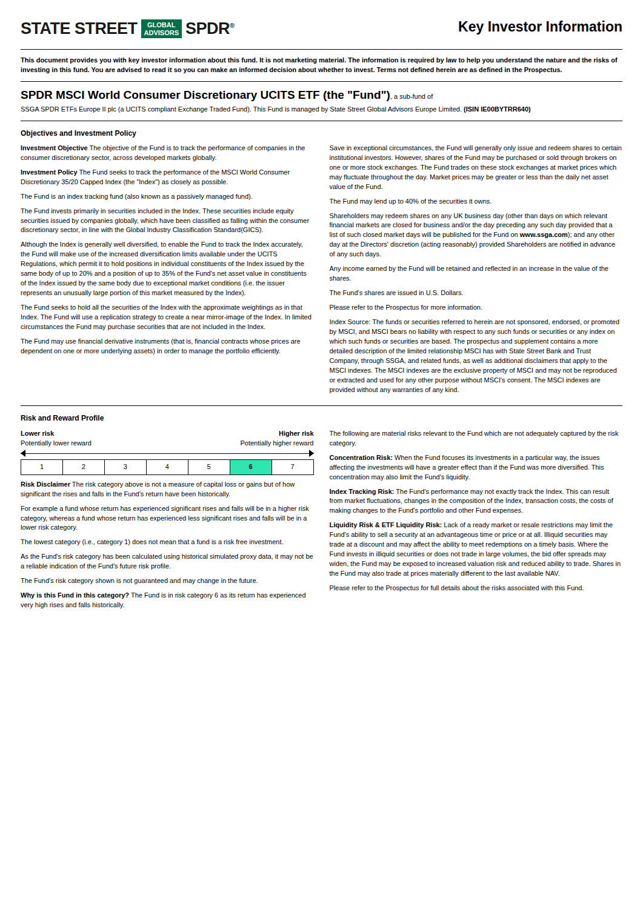STATE STREET GLOBAL
ADVISORS SPDR®
Key Investor Information
This document provides you with key investor information about this fund. It is not marketing material. The information is required by law to help you understand the nature and the risks of investing in this fund. You are advised to read it so you can make an informed decision about whether to invest. Terms not defined herein are as defined in the Prospectus.
SPDR MSCI World Consumer Discretionary UCITS ETF (the "Fund"), a sub-fund of
SSGA SPDR ETFs Europe II plc (a UCITS compliant Exchange Traded Fund). This Fund is managed by State Street Global Advisors Europe Limited. (ISIN IE00BYTRR640)
Objectives and Investment Policy
Investment Objective The objective of the Fund is to track the performance of companies in the consumer discretionary sector, across developed markets globally.
Investment Policy The Fund seeks to track the performance of the MSCI World Consumer Discretionary 35/20 Capped Index (the "Index") as closely as possible.
The Fund is an index tracking fund (also known as a passively managed fund).
The Fund invests primarily in securities included in the Index. These securities include equity securities issued by companies globally, which have been classified as falling within the consumer discretionary sector, in line with the Global Industry Classification Standard(GICS).
Although the Index is generally well diversified, to enable the Fund to track the Index accurately, the Fund will make use of the increased diversification limits available under the UCITS Regulations, which permit it to hold positions in individual constituents of the Index issued by the same body of up to 20% and a position of up to 35% of the Fund's net asset value in constituents of the Index issued by the same body due to exceptional market conditions (i.e. the issuer represents an unusually large portion of this market measured by the Index).
The Fund seeks to hold all the securities of the Index with the approximate weightings as in that Index. The Fund will use a replication strategy to create a near mirror-image of the Index. In limited circumstances the Fund may purchase securities that are not included in the Index.
The Fund may use financial derivative instruments (that is, financial contracts whose prices are dependent on one or more underlying assets) in order to manage the portfolio efficiently.
Save in exceptional circumstances, the Fund will generally only issue and redeem shares to certain institutional investors. However, shares of the Fund may be purchased or sold through brokers on one or more stock exchanges. The Fund trades on these stock exchanges at market prices which may fluctuate throughout the day. Market prices may be greater or less than the daily net asset value of the Fund.
The Fund may lend up to 40% of the securities it owns.
Shareholders may redeem shares on any UK business day (other than days on which relevant financial markets are closed for business and/or the day preceding any such day provided that a list of such closed market days will be published for the Fund on www.ssga.com); and any other day at the Directors' discretion (acting reasonably) provided Shareholders are notified in advance of any such days.
Any income earned by the Fund will be retained and reflected in an increase in the value of the shares.
The Fund's shares are issued in U.S. Dollars.
Please refer to the Prospectus for more information.
Index Source: The funds or securities referred to herein are not sponsored, endorsed, or promoted by MSCI, and MSCI bears no liability with respect to any such funds or securities or any index on which such funds or securities are based. The prospectus and supplement contains a more detailed description of the limited relationship MSCI has with State Street Bank and Trust Company, through SSGA, and related funds, as well as additional disclaimers that apply to the MSCI indexes. The MSCI indexes are the exclusive property of MSCI and may not be reproduced or extracted and used for any other purpose without MSCI's consent. The MSCI indexes are provided without any warranties of any kind.
Risk and Reward Profile
Lower risk Potentially lower reward
Higher risk Potentially higher reward
| 1 | 2 | 3 | 4 | 5 | 6 | 7 |
Risk Disclaimer The risk category above is not a measure of capital loss or gains but of how significant the rises and falls in the Fund's return have been historically.
For example a fund whose return has experienced significant rises and falls will be in a higher risk category, whereas a fund whose return has experienced less significant rises and falls will be in a lower risk category.
The lowest category (i.e., category 1) does not mean that a fund is a risk free investment.
As the Fund's risk category has been calculated using historical simulated proxy data, it may not be a reliable indication of the Fund's future risk profile.
The Fund's risk category shown is not guaranteed and may change in the future.
Why is this Fund in this category? The Fund is in risk category 6 as its return has experienced very high rises and falls historically.
The following are material risks relevant to the Fund which are not adequately captured by the risk category.
Concentration Risk: When the Fund focuses its investments in a particular way, the issues affecting the investments will have a greater effect than if the Fund was more diversified. This concentration may also limit the Fund's liquidity.
Index Tracking Risk: The Fund's performance may not exactly track the Index. This can result from market fluctuations, changes in the composition of the Index, transaction costs, the costs of making changes to the Fund's portfolio and other Fund expenses.
Liquidity Risk & ETF Liquidity Risk: Lack of a ready market or resale restrictions may limit the Fund's ability to sell a security at an advantageous time or price or at all. Illiquid securities may trade at a discount and may affect the ability to meet redemptions on a timely basis. Where the Fund invests in illiquid securities or does not trade in large volumes, the bid offer spreads may widen, the Fund may be exposed to increased valuation risk and reduced ability to trade. Shares in the Fund may also trade at prices materially different to the last available NAV.
Please refer to the Prospectus for full details about the risks associated with this Fund.